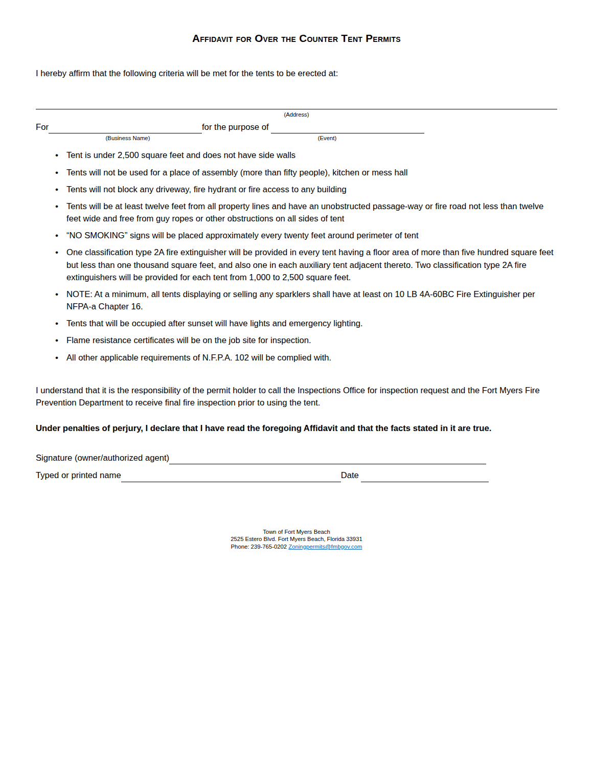Affidavit for Over the Counter Tent Permits
I hereby affirm that the following criteria will be met for the tents to be erected at:
(Address)
For for the purpose of
(Business Name)
(Event)
Tent is under 2,500 square feet and does not have side walls
Tents will not be used for a place of assembly (more than fifty people), kitchen or mess hall
Tents will not block any driveway, fire hydrant or fire access to any building
Tents will be at least twelve feet from all property lines and have an unobstructed passage-way or fire road not less than twelve feet wide and free from guy ropes or other obstructions on all sides of tent
“NO SMOKING” signs will be placed approximately every twenty feet around perimeter of tent
One classification type 2A fire extinguisher will be provided in every tent having a floor area of more than five hundred square feet but less than one thousand square feet, and also one in each auxiliary tent adjacent thereto. Two classification type 2A fire extinguishers will be provided for each tent from 1,000 to 2,500 square feet.
NOTE: At a minimum, all tents displaying or selling any sparklers shall have at least on 10 LB 4A-60BC Fire Extinguisher per NFPA-a Chapter 16.
Tents that will be occupied after sunset will have lights and emergency lighting.
Flame resistance certificates will be on the job site for inspection.
All other applicable requirements of N.F.P.A. 102 will be complied with.
I understand that it is the responsibility of the permit holder to call the Inspections Office for inspection request and the Fort Myers Fire Prevention Department to receive final fire inspection prior to using the tent.
Under penalties of perjury, I declare that I have read the foregoing Affidavit and that the facts stated in it are true.
Signature (owner/authorized agent)
Typed or printed name Date
Town of Fort Myers Beach
2525 Estero Blvd. Fort Myers Beach, Florida 33931
Phone: 239-765-0202 Zoningpermits@fmbgov.com